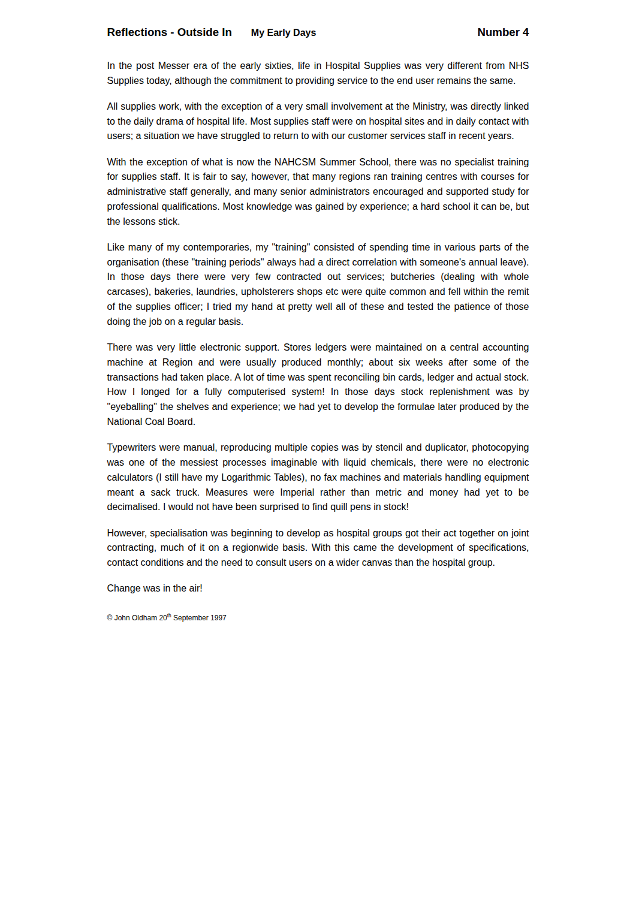Reflections - Outside In
My Early Days
Number 4
In the post Messer era of the early sixties, life in Hospital Supplies was very different from NHS Supplies today, although the commitment to providing service to the end user remains the same.
All supplies work, with the exception of a very small involvement at the Ministry, was directly linked to the daily drama of hospital life. Most supplies staff were on hospital sites and in daily contact with users; a situation we have struggled to return to with our customer services staff in recent years.
With the exception of what is now the NAHCSM Summer School, there was no specialist training for supplies staff. It is fair to say, however, that many regions ran training centres with courses for administrative staff generally, and many senior administrators encouraged and supported study for professional qualifications. Most knowledge was gained by experience; a hard school it can be, but the lessons stick.
Like many of my contemporaries, my "training" consisted of spending time in various parts of the organisation (these "training periods" always had a direct correlation with someone's annual leave). In those days there were very few contracted out services; butcheries (dealing with whole carcases), bakeries, laundries, upholsterers shops etc were quite common and fell within the remit of the supplies officer; I tried my hand at pretty well all of these and tested the patience of those doing the job on a regular basis.
There was very little electronic support. Stores ledgers were maintained on a central accounting machine at Region and were usually produced monthly; about six weeks after some of the transactions had taken place. A lot of time was spent reconciling bin cards, ledger and actual stock. How I longed for a fully computerised system! In those days stock replenishment was by "eyeballing" the shelves and experience; we had yet to develop the formulae later produced by the National Coal Board.
Typewriters were manual, reproducing multiple copies was by stencil and duplicator, photocopying was one of the messiest processes imaginable with liquid chemicals, there were no electronic calculators (I still have my Logarithmic Tables), no fax machines and materials handling equipment meant a sack truck. Measures were Imperial rather than metric and money had yet to be decimalised. I would not have been surprised to find quill pens in stock!
However, specialisation was beginning to develop as hospital groups got their act together on joint contracting, much of it on a regionwide basis. With this came the development of specifications, contact conditions and the need to consult users on a wider canvas than the hospital group.
Change was in the air!
© John Oldham 20th September 1997